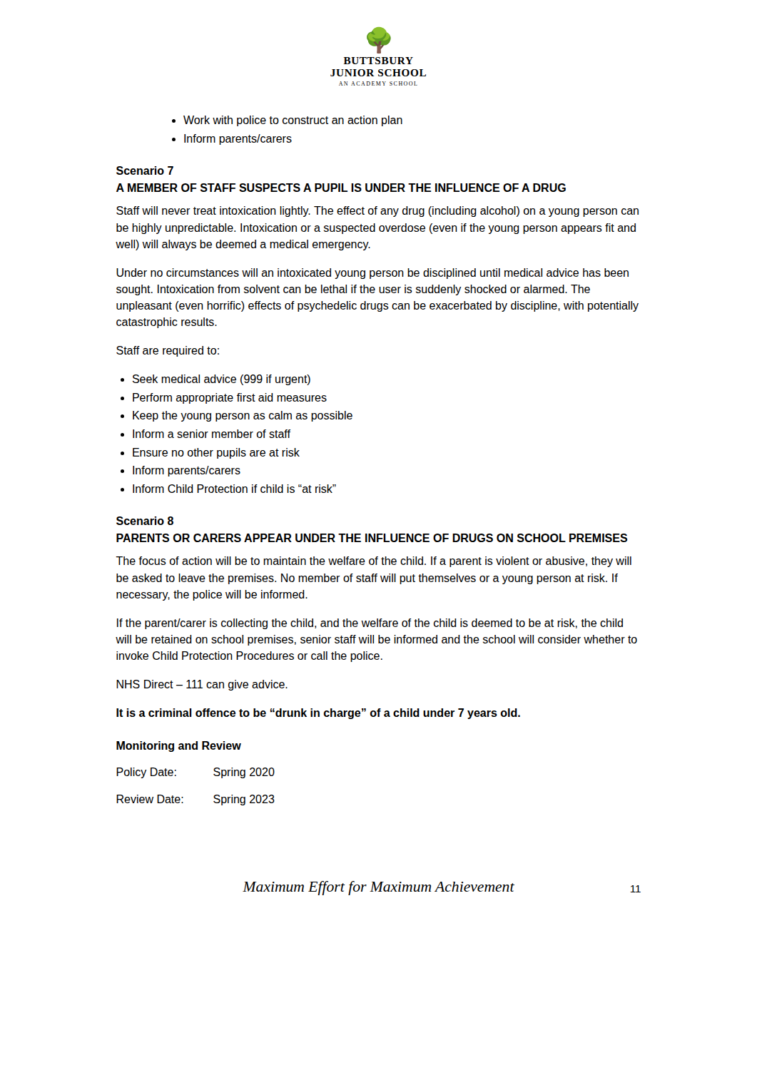🌳
BUTTSBURY JUNIOR SCHOOL AN ACADEMY SCHOOL
Work with police to construct an action plan
Inform parents/carers
Scenario 7
A member of staff suspects a pupil is under the influence of a drug
Staff will never treat intoxication lightly. The effect of any drug (including alcohol) on a young person can be highly unpredictable. Intoxication or a suspected overdose (even if the young person appears fit and well) will always be deemed a medical emergency.
Under no circumstances will an intoxicated young person be disciplined until medical advice has been sought. Intoxication from solvent can be lethal if the user is suddenly shocked or alarmed. The unpleasant (even horrific) effects of psychedelic drugs can be exacerbated by discipline, with potentially catastrophic results.
Staff are required to:
Seek medical advice (999 if urgent)
Perform appropriate first aid measures
Keep the young person as calm as possible
Inform a senior member of staff
Ensure no other pupils are at risk
Inform parents/carers
Inform Child Protection if child is “at risk”
Scenario 8
Parents or carers appear under the influence of drugs on school premises
The focus of action will be to maintain the welfare of the child. If a parent is violent or abusive, they will be asked to leave the premises. No member of staff will put themselves or a young person at risk. If necessary, the police will be informed.
If the parent/carer is collecting the child, and the welfare of the child is deemed to be at risk, the child will be retained on school premises, senior staff will be informed and the school will consider whether to invoke Child Protection Procedures or call the police.
NHS Direct – 111 can give advice.
It is a criminal offence to be “drunk in charge” of a child under 7 years old.
Monitoring and Review
Policy Date: Spring 2020
Review Date: Spring 2023
Maximum Effort for Maximum Achievement 11